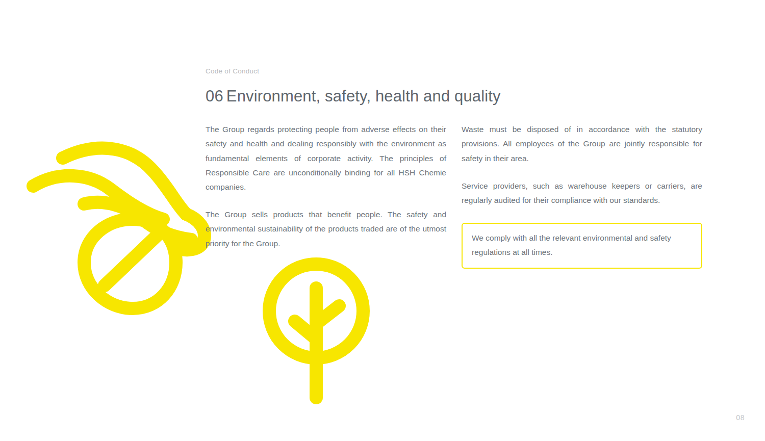Code of Conduct
06 Environment, safety, health and quality
The Group regards protecting people from adverse effects on their safety and health and dealing responsibly with the environment as fundamental elements of corporate activity. The principles of Responsible Care are unconditionally binding for all HSH Chemie companies.
The Group sells products that benefit people. The safety and environmental sustainability of the products traded are of the utmost priority for the Group.
Waste must be disposed of in accordance with the statutory provisions. All employees of the Group are jointly responsible for safety in their area.
Service providers, such as warehouse keepers or carriers, are regularly audited for their compliance with our standards.
We comply with all the relevant environmental and safety regulations at all times.
08